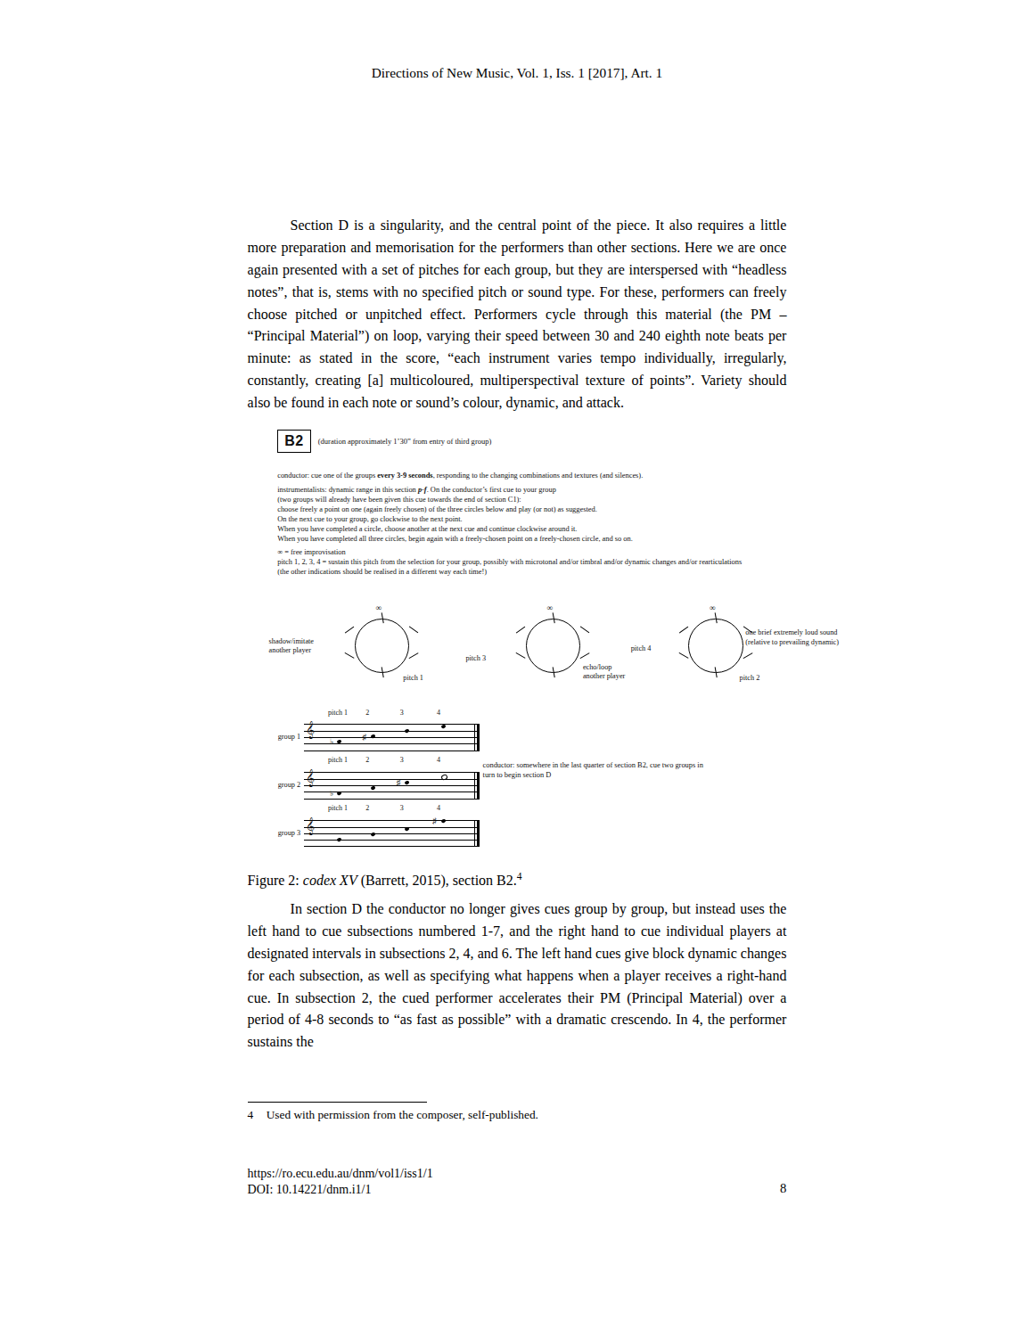Directions of New Music, Vol. 1, Iss. 1 [2017], Art. 1
Section D is a singularity, and the central point of the piece. It also requires a little more preparation and memorisation for the performers than other sections. Here we are once again presented with a set of pitches for each group, but they are interspersed with “headless notes”, that is, stems with no specified pitch or sound type. For these, performers can freely choose pitched or unpitched effect. Performers cycle through this material (the PM – “Principal Material”) on loop, varying their speed between 30 and 240 eighth note beats per minute: as stated in the score, “each instrument varies tempo individually, irregularly, constantly, creating [a] multicoloured, multiperspectival texture of points”. Variety should also be found in each note or sound’s colour, dynamic, and attack.
B2 (duration approximately 1’30” from entry of third group)
conductor: cue one of the groups every 3-9 seconds, responding to the changing combinations and textures (and silences).
instrumentalists: dynamic range in this section p-f. On the conductor’s first cue to your group
(two groups will already have been given this cue towards the end of section C1):
choose freely a point on one (again freely chosen) of the three circles below and play (or not) as suggested.
On the next cue to your group, go clockwise to the next point.
When you have completed a circle, choose another at the next cue and continue clockwise around it.
When you have completed all three circles, begin again with a freely-chosen point on a freely-chosen circle, and so on.
∞ = free improvisation
pitch 1, 2, 3, 4 = sustain this pitch from the selection for your group, possibly with microtonal and/or timbral and/or dynamic changes and/or rearticulations
(the other indications should be realised in a different way each time!)
∞ ∞ ∞
shadow/imitate
another player pitch 1
pitch 3 echo/loop
another player
pitch 4 one brief extremely loud sound
(relative to prevailing dynamic) pitch 2
pitch 1 2 3 4
group 1
𝄞 ♭ ♯
pitch 1 2 3 4
group 2
𝄞 ♭ ♯
conductor: somewhere in the last quarter of section B2, cue two groups in turn to begin section D
pitch 1 2 3 4
group 3
𝄞 ♯
Figure 2: codex XV (Barrett, 2015), section B2.4
In section D the conductor no longer gives cues group by group, but instead uses the left hand to cue subsections numbered 1-7, and the right hand to cue individual players at designated intervals in subsections 2, 4, and 6. The left hand cues give block dynamic changes for each subsection, as well as specifying what happens when a player receives a right-hand cue. In subsection 2, the cued performer accelerates their PM (Principal Material) over a period of 4-8 seconds to “as fast as possible” with a dramatic crescendo. In 4, the performer sustains the
4 Used with permission from the composer, self-published.
https://ro.ecu.edu.au/dnm/vol1/iss1/1
DOI: 10.14221/dnm.i1/1
8